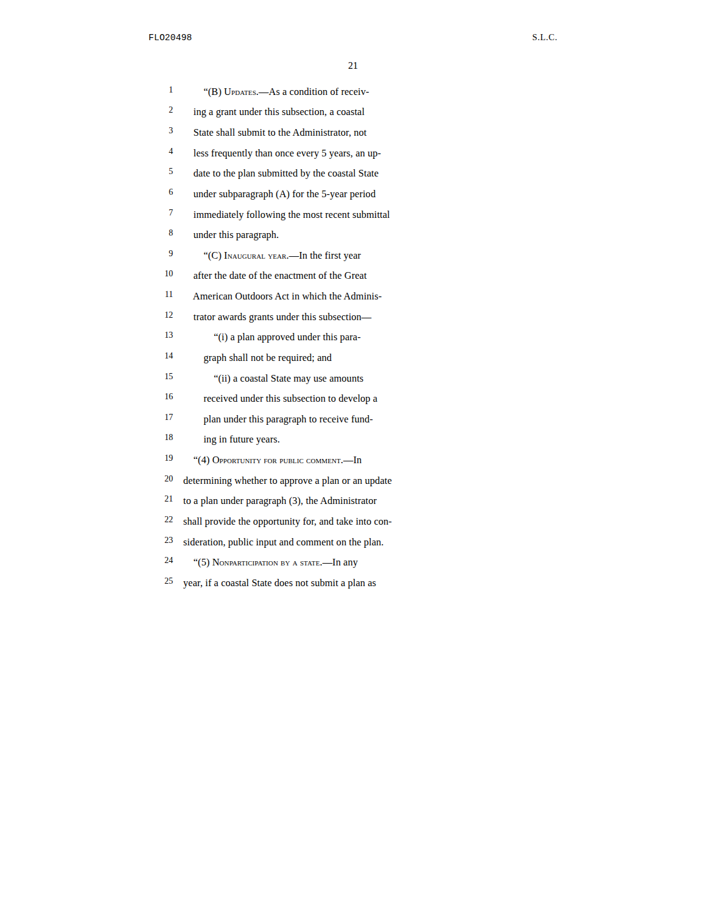FLO20498 S.L.C.
21
| 1 | “(B) Updates. —As a condition of receiv- |
| 2 | ing a grant under this subsection, a coastal |
| 3 | State shall submit to the Administrator, not |
| 4 | less frequently than once every 5 years, an up- |
| 5 | date to the plan submitted by the coastal State |
| 6 | under subparagraph (A) for the 5-year period |
| 7 | immediately following the most recent submittal |
| 8 | under this paragraph. |
| 9 | “(C) Inaugural year. —In the first year |
| 10 | after the date of the enactment of the Great |
| 11 | American Outdoors Act in which the Adminis- |
| 12 | trator awards grants under this subsection— |
| 13 | “(i) a plan approved under this para- |
| 14 | graph shall not be required; and |
| 15 | “(ii) a coastal State may use amounts |
| 16 | received under this subsection to develop a |
| 17 | plan under this paragraph to receive fund- |
| 18 | ing in future years. |
| 19 | “(4) Opportunity for public comment. —In |
| 20 | determining whether to approve a plan or an update |
| 21 | to a plan under paragraph (3), the Administrator |
| 22 | shall provide the opportunity for, and take into con- |
| 23 | sideration, public input and comment on the plan. |
| 24 | “(5) Nonparticipation by a state. —In any |
| 25 | year, if a coastal State does not submit a plan as |